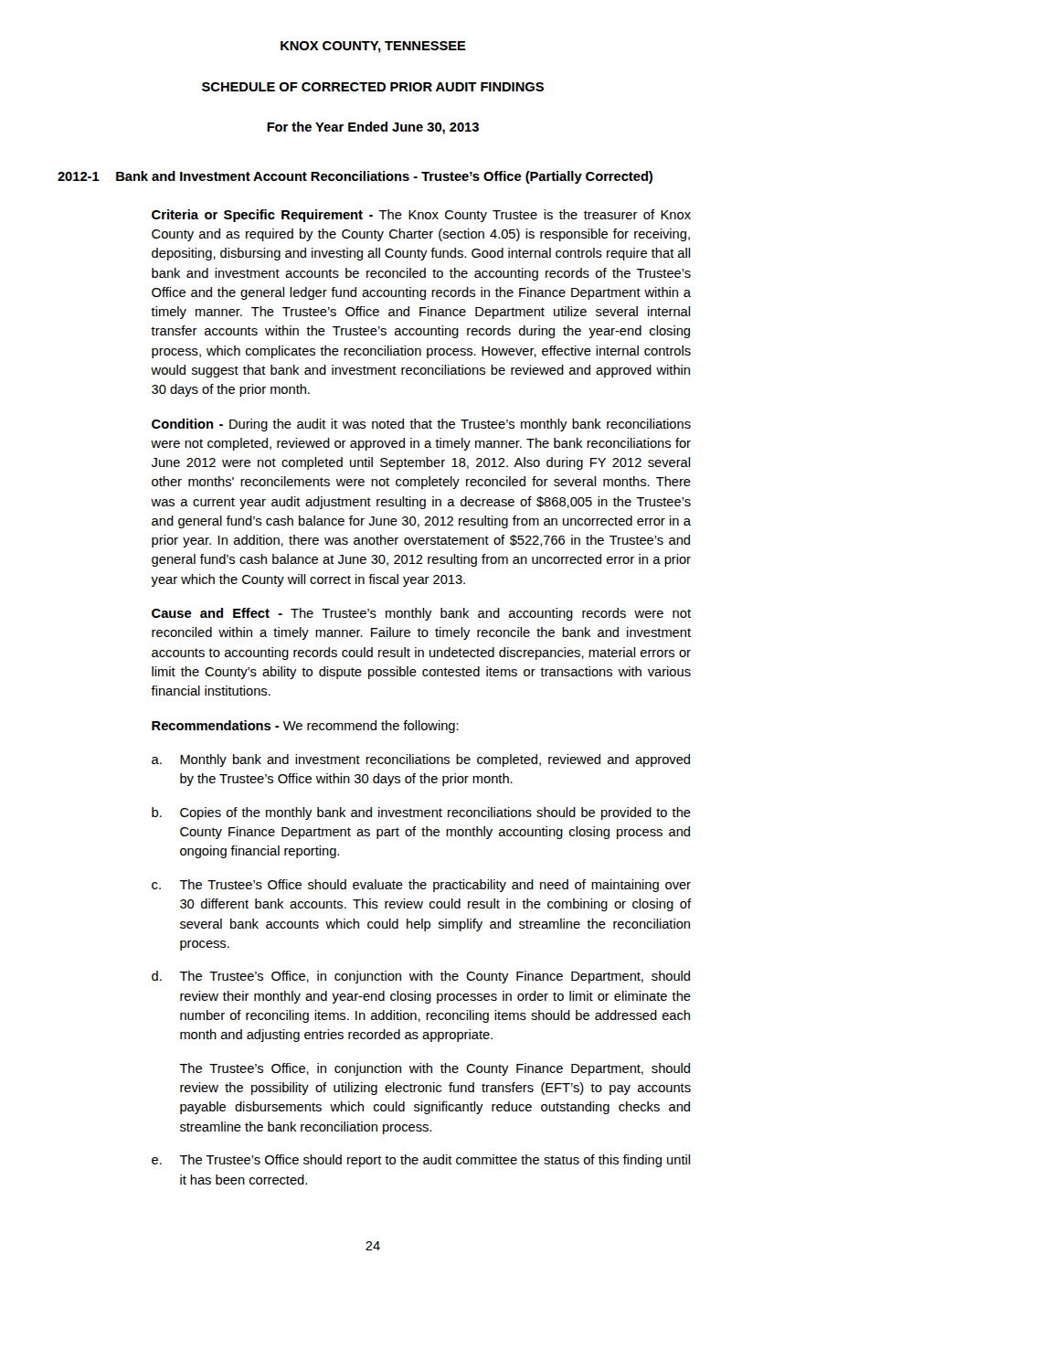KNOX COUNTY, TENNESSEE
SCHEDULE OF CORRECTED PRIOR AUDIT FINDINGS
For the Year Ended June 30, 2013
2012-1
Bank and Investment Account Reconciliations - Trustee’s Office (Partially Corrected)
Criteria or Specific Requirement - The Knox County Trustee is the treasurer of Knox County and as required by the County Charter (section 4.05) is responsible for receiving, depositing, disbursing and investing all County funds. Good internal controls require that all bank and investment accounts be reconciled to the accounting records of the Trustee’s Office and the general ledger fund accounting records in the Finance Department within a timely manner. The Trustee’s Office and Finance Department utilize several internal transfer accounts within the Trustee’s accounting records during the year-end closing process, which complicates the reconciliation process. However, effective internal controls would suggest that bank and investment reconciliations be reviewed and approved within 30 days of the prior month.
Condition - During the audit it was noted that the Trustee’s monthly bank reconciliations were not completed, reviewed or approved in a timely manner. The bank reconciliations for June 2012 were not completed until September 18, 2012. Also during FY 2012 several other months' reconcilements were not completely reconciled for several months. There was a current year audit adjustment resulting in a decrease of $868,005 in the Trustee’s and general fund’s cash balance for June 30, 2012 resulting from an uncorrected error in a prior year. In addition, there was another overstatement of $522,766 in the Trustee’s and general fund’s cash balance at June 30, 2012 resulting from an uncorrected error in a prior year which the County will correct in fiscal year 2013.
Cause and Effect - The Trustee’s monthly bank and accounting records were not reconciled within a timely manner. Failure to timely reconcile the bank and investment accounts to accounting records could result in undetected discrepancies, material errors or limit the County’s ability to dispute possible contested items or transactions with various financial institutions.
Recommendations - We recommend the following:
a.
Monthly bank and investment reconciliations be completed, reviewed and approved by the Trustee’s Office within 30 days of the prior month.
b.
Copies of the monthly bank and investment reconciliations should be provided to the County Finance Department as part of the monthly accounting closing process and ongoing financial reporting.
c.
The Trustee’s Office should evaluate the practicability and need of maintaining over 30 different bank accounts. This review could result in the combining or closing of several bank accounts which could help simplify and streamline the reconciliation process.
d.
The Trustee’s Office, in conjunction with the County Finance Department, should review their monthly and year-end closing processes in order to limit or eliminate the number of reconciling items. In addition, reconciling items should be addressed each month and adjusting entries recorded as appropriate.
The Trustee’s Office, in conjunction with the County Finance Department, should review the possibility of utilizing electronic fund transfers (EFT’s) to pay accounts payable disbursements which could significantly reduce outstanding checks and streamline the bank reconciliation process.
e.
The Trustee’s Office should report to the audit committee the status of this finding until it has been corrected.
24